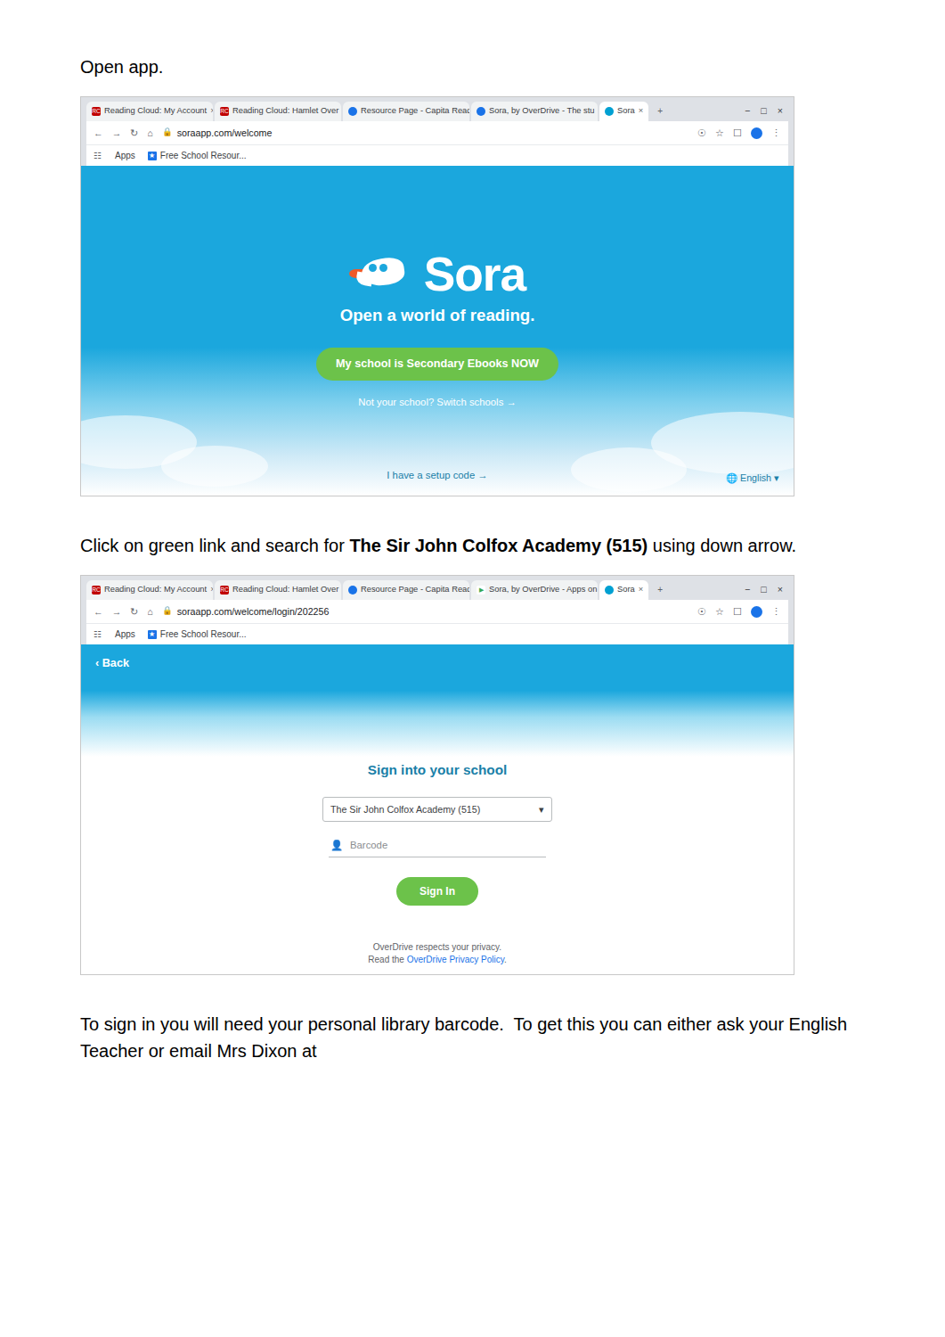Open app.
RCReading Cloud: My Account×
RCReading Cloud: Hamlet Over×
Resource Page - Capita Read×
Sora, by OverDrive - The stu×
Sora×
+
−□×
←→↻⌂ 🔒soraapp.com/welcome ☉☆☐ ⋮
☷ Apps ★Free School Resour...
Sora
Open a world of reading.
My school is Secondary Ebooks NOW
Not your school? Switch schools →
I have a setup code →
🌐 English ▾
Click on green link and search for The Sir John Colfox Academy (515) using down arrow.
RCReading Cloud: My Account×
RCReading Cloud: Hamlet Over×
Resource Page - Capita Read×
▶Sora, by OverDrive - Apps on×
Sora×
+
−□×
←→↻⌂ 🔒soraapp.com/welcome/login/202256 ☉☆☐ ⋮
☷ Apps ★Free School Resour...
‹ Back
Sign into your school
The Sir John Colfox Academy (515)▾
👤Barcode
Sign In
OverDrive respects your privacy.
Read the OverDrive Privacy Policy.
To sign in you will need your personal library barcode. To get this you can either ask your English Teacher or email Mrs Dixon at